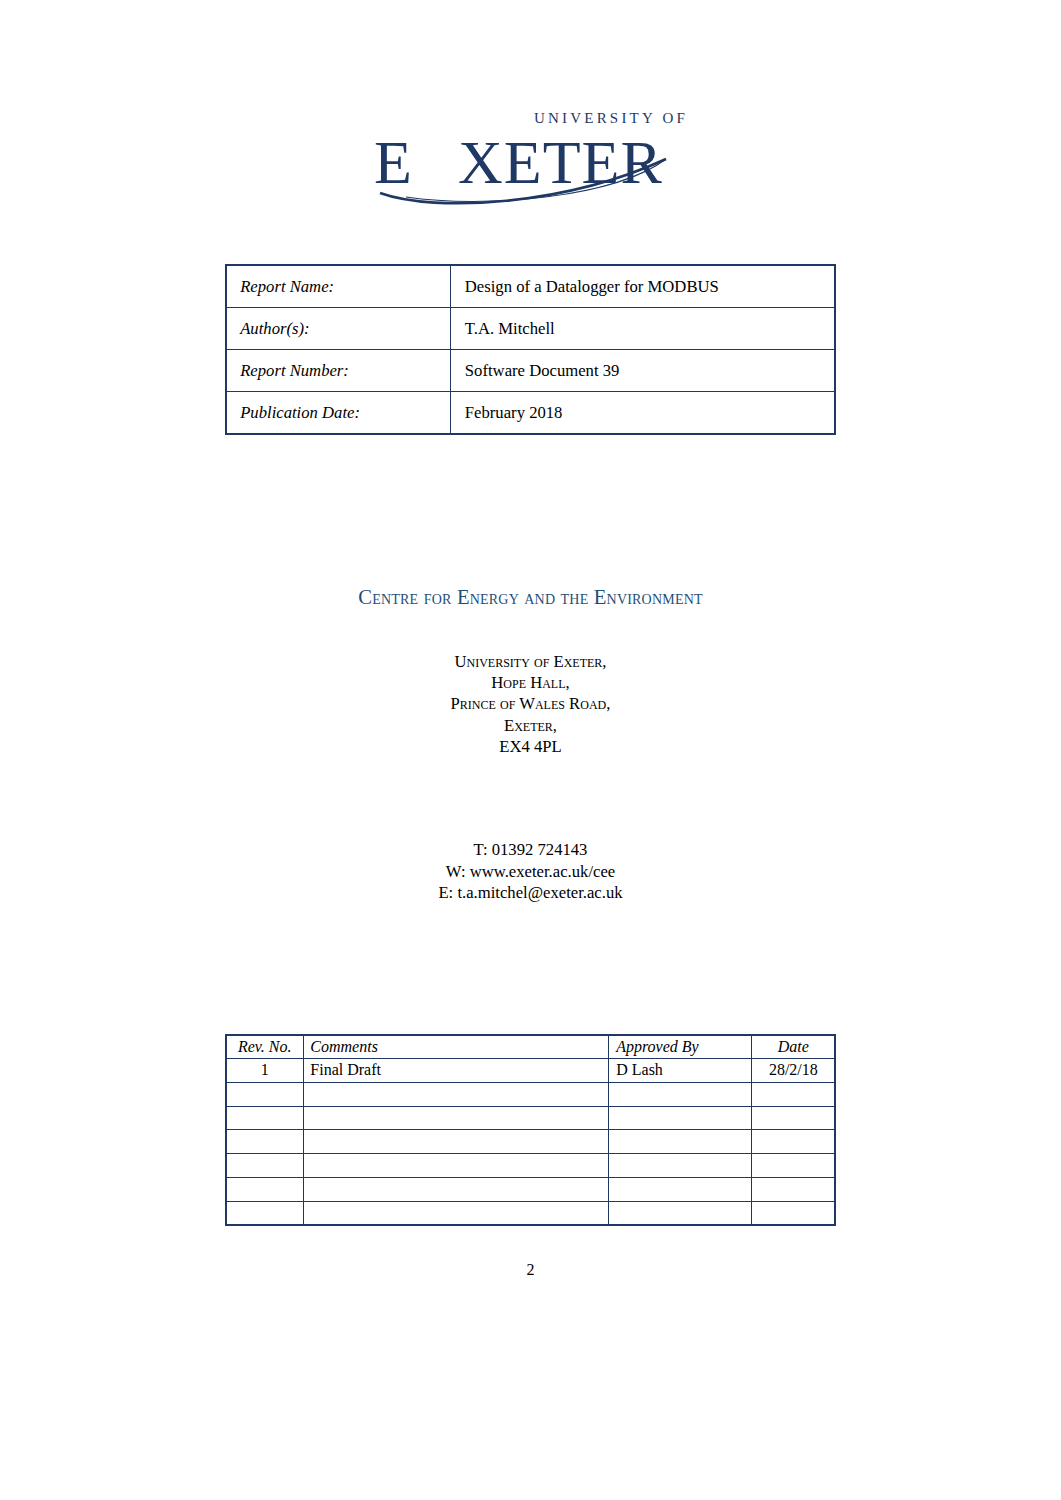UNIVERSITY OF E XETER
| Report Name: | Design of a Datalogger for MODBUS |
| Author(s): | T.A. Mitchell |
| Report Number: | Software Document 39 |
| Publication Date: | February 2018 |
Centre for Energy and the Environment
University of Exeter,
Hope Hall,
Prince of Wales Road,
Exeter,
EX4 4PL
T: 01392 724143
W: www.exeter.ac.uk/cee
E: t.a.mitchel@exeter.ac.uk
| Rev. No. | Comments | Approved By | Date |
| --- | --- | --- | --- |
| 1 | Final Draft | D Lash | 28/2/18 |
2